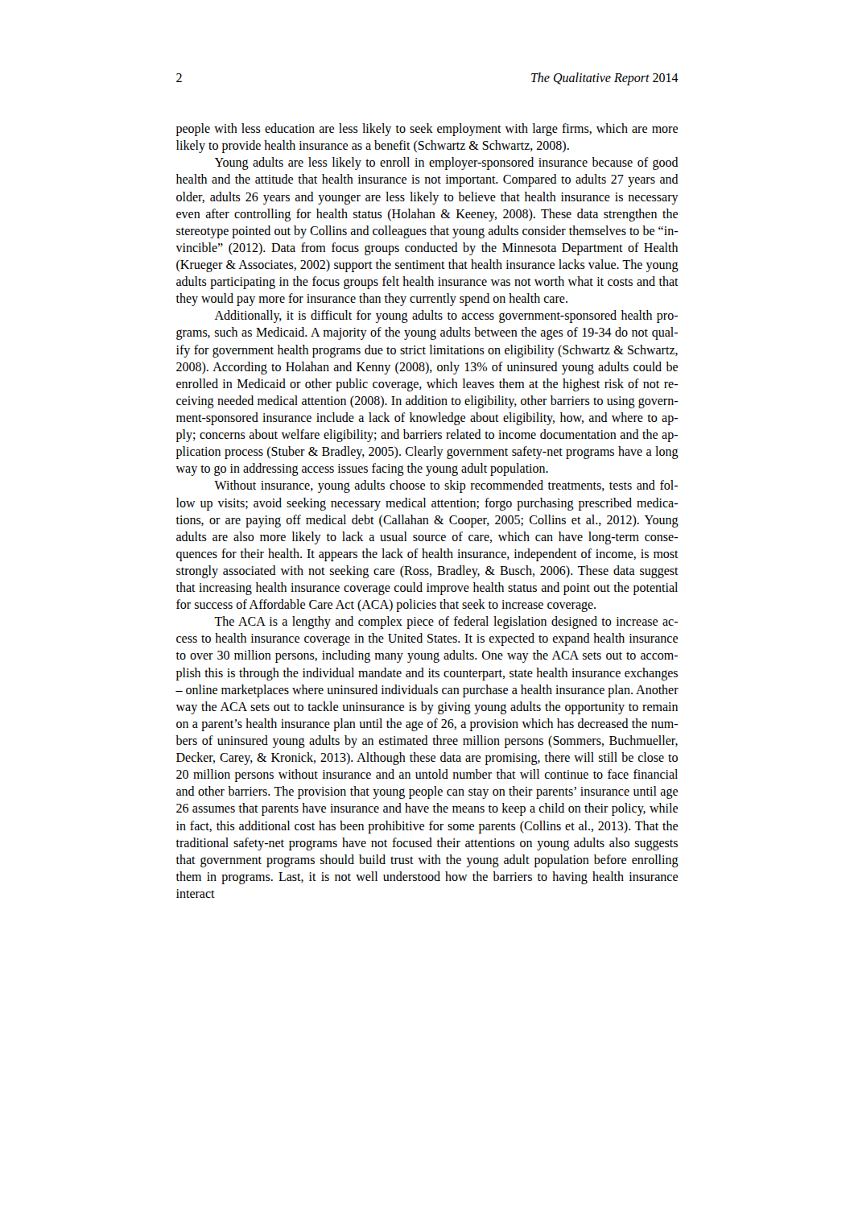2 The Qualitative Report 2014
people with less education are less likely to seek employment with large firms, which are more likely to provide health insurance as a benefit (Schwartz & Schwartz, 2008).
Young adults are less likely to enroll in employer-sponsored insurance because of good health and the attitude that health insurance is not important. Compared to adults 27 years and older, adults 26 years and younger are less likely to believe that health insurance is necessary even after controlling for health status (Holahan & Keeney, 2008). These data strengthen the stereotype pointed out by Collins and colleagues that young adults consider themselves to be “invincible” (2012). Data from focus groups conducted by the Minnesota Department of Health (Krueger & Associates, 2002) support the sentiment that health insurance lacks value. The young adults participating in the focus groups felt health insurance was not worth what it costs and that they would pay more for insurance than they currently spend on health care.
Additionally, it is difficult for young adults to access government-sponsored health programs, such as Medicaid. A majority of the young adults between the ages of 19-34 do not qualify for government health programs due to strict limitations on eligibility (Schwartz & Schwartz, 2008). According to Holahan and Kenny (2008), only 13% of uninsured young adults could be enrolled in Medicaid or other public coverage, which leaves them at the highest risk of not receiving needed medical attention (2008). In addition to eligibility, other barriers to using government-sponsored insurance include a lack of knowledge about eligibility, how, and where to apply; concerns about welfare eligibility; and barriers related to income documentation and the application process (Stuber & Bradley, 2005). Clearly government safety-net programs have a long way to go in addressing access issues facing the young adult population.
Without insurance, young adults choose to skip recommended treatments, tests and follow up visits; avoid seeking necessary medical attention; forgo purchasing prescribed medications, or are paying off medical debt (Callahan & Cooper, 2005; Collins et al., 2012). Young adults are also more likely to lack a usual source of care, which can have long-term consequences for their health. It appears the lack of health insurance, independent of income, is most strongly associated with not seeking care (Ross, Bradley, & Busch, 2006). These data suggest that increasing health insurance coverage could improve health status and point out the potential for success of Affordable Care Act (ACA) policies that seek to increase coverage.
The ACA is a lengthy and complex piece of federal legislation designed to increase access to health insurance coverage in the United States. It is expected to expand health insurance to over 30 million persons, including many young adults. One way the ACA sets out to accomplish this is through the individual mandate and its counterpart, state health insurance exchanges – online marketplaces where uninsured individuals can purchase a health insurance plan. Another way the ACA sets out to tackle uninsurance is by giving young adults the opportunity to remain on a parent’s health insurance plan until the age of 26, a provision which has decreased the numbers of uninsured young adults by an estimated three million persons (Sommers, Buchmueller, Decker, Carey, & Kronick, 2013). Although these data are promising, there will still be close to 20 million persons without insurance and an untold number that will continue to face financial and other barriers. The provision that young people can stay on their parents’ insurance until age 26 assumes that parents have insurance and have the means to keep a child on their policy, while in fact, this additional cost has been prohibitive for some parents (Collins et al., 2013). That the traditional safety-net programs have not focused their attentions on young adults also suggests that government programs should build trust with the young adult population before enrolling them in programs. Last, it is not well understood how the barriers to having health insurance interact